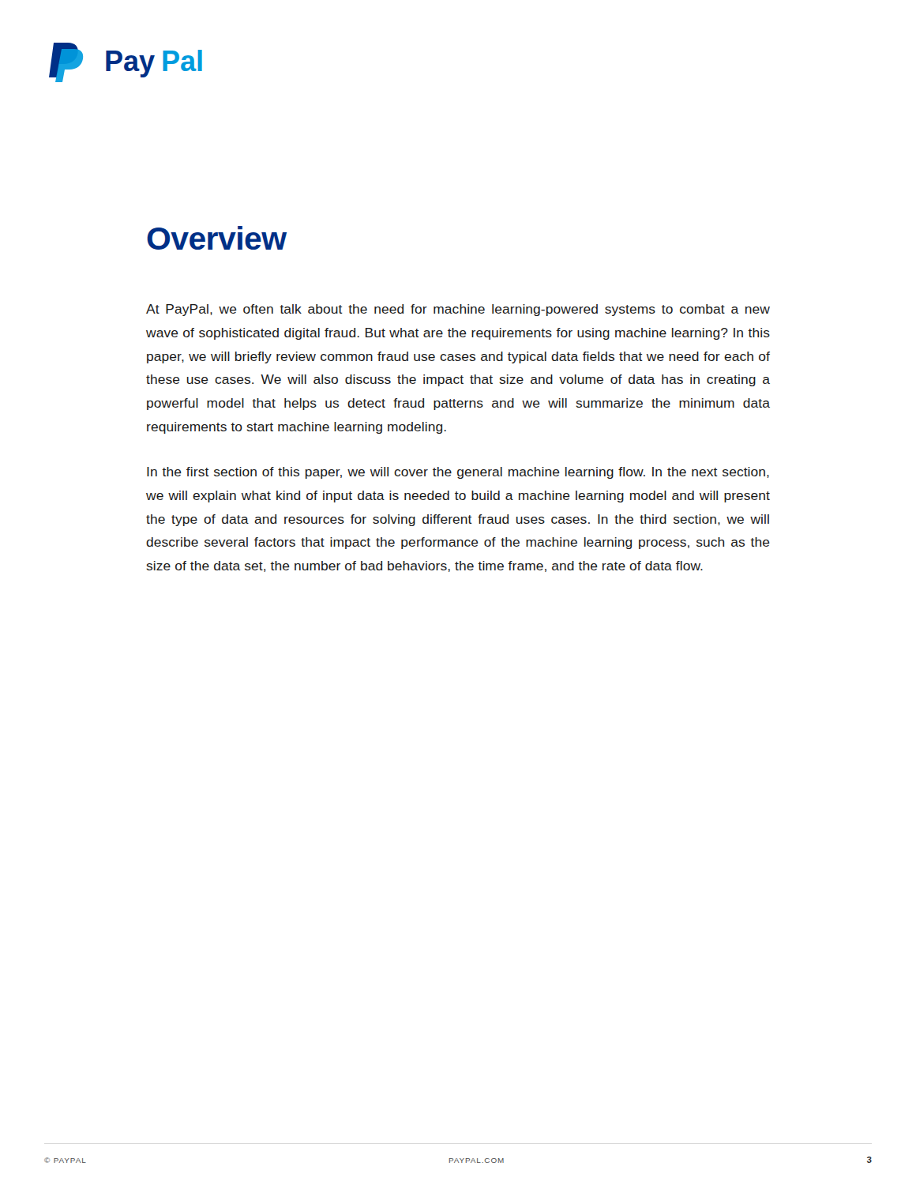Pay Pal
Overview
At PayPal, we often talk about the need for machine learning-powered systems to combat a new wave of sophisticated digital fraud. But what are the requirements for using machine learning? In this paper, we will briefly review common fraud use cases and typical data fields that we need for each of these use cases. We will also discuss the impact that size and volume of data has in creating a powerful model that helps us detect fraud patterns and we will summarize the minimum data requirements to start machine learning modeling.
In the first section of this paper, we will cover the general machine learning flow. In the next section, we will explain what kind of input data is needed to build a machine learning model and will present the type of data and resources for solving different fraud uses cases. In the third section, we will describe several factors that impact the performance of the machine learning process, such as the size of the data set, the number of bad behaviors, the time frame, and the rate of data flow.
© PayPal PayPal.com 3